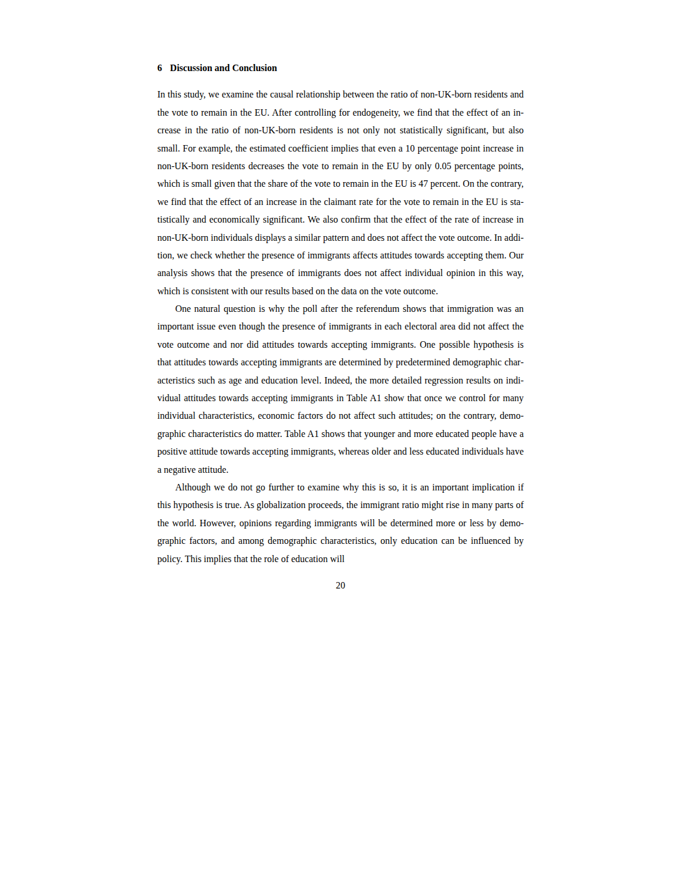6 Discussion and Conclusion
In this study, we examine the causal relationship between the ratio of non-UK-born residents and the vote to remain in the EU. After controlling for endogeneity, we find that the effect of an increase in the ratio of non-UK-born residents is not only not statistically significant, but also small. For example, the estimated coefficient implies that even a 10 percentage point increase in non-UK-born residents decreases the vote to remain in the EU by only 0.05 percentage points, which is small given that the share of the vote to remain in the EU is 47 percent. On the contrary, we find that the effect of an increase in the claimant rate for the vote to remain in the EU is statistically and economically significant. We also confirm that the effect of the rate of increase in non-UK-born individuals displays a similar pattern and does not affect the vote outcome. In addition, we check whether the presence of immigrants affects attitudes towards accepting them. Our analysis shows that the presence of immigrants does not affect individual opinion in this way, which is consistent with our results based on the data on the vote outcome.
One natural question is why the poll after the referendum shows that immigration was an important issue even though the presence of immigrants in each electoral area did not affect the vote outcome and nor did attitudes towards accepting immigrants. One possible hypothesis is that attitudes towards accepting immigrants are determined by predetermined demographic characteristics such as age and education level. Indeed, the more detailed regression results on individual attitudes towards accepting immigrants in Table A1 show that once we control for many individual characteristics, economic factors do not affect such attitudes; on the contrary, demographic characteristics do matter. Table A1 shows that younger and more educated people have a positive attitude towards accepting immigrants, whereas older and less educated individuals have a negative attitude.
Although we do not go further to examine why this is so, it is an important implication if this hypothesis is true. As globalization proceeds, the immigrant ratio might rise in many parts of the world. However, opinions regarding immigrants will be determined more or less by demographic factors, and among demographic characteristics, only education can be influenced by policy. This implies that the role of education will
20